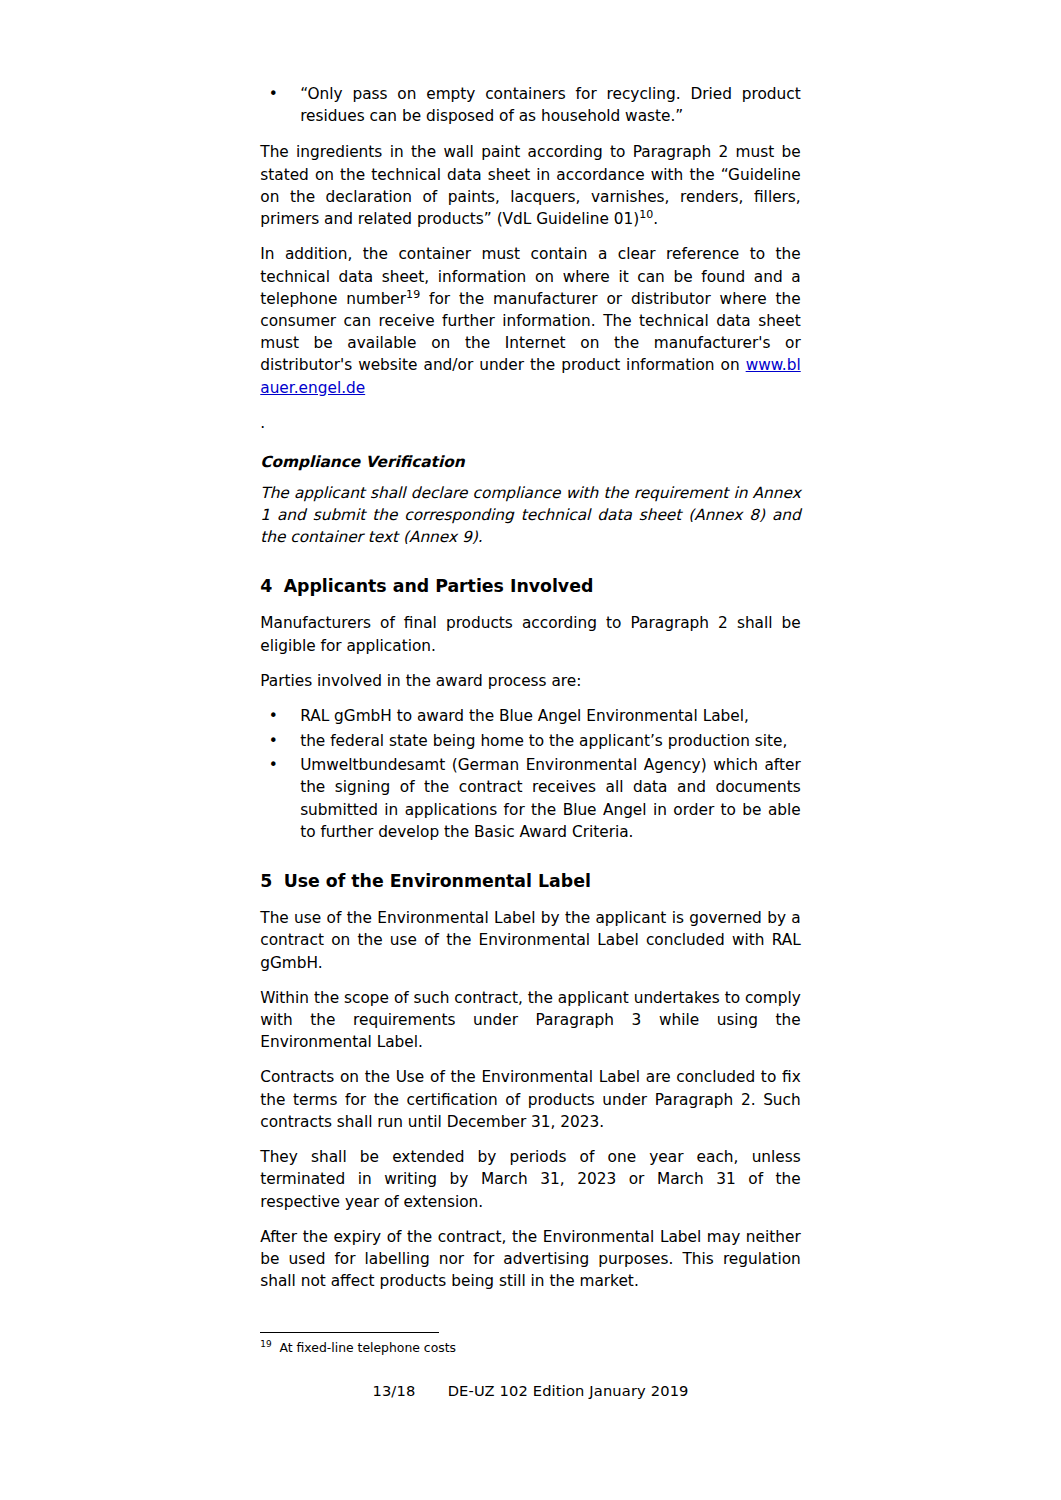“Only pass on empty containers for recycling. Dried product residues can be disposed of as household waste.”
The ingredients in the wall paint according to Paragraph 2 must be stated on the technical data sheet in accordance with the “Guideline on the declaration of paints, lacquers, varnishes, renders, fillers, primers and related products” (VdL Guideline 01)10.
In addition, the container must contain a clear reference to the technical data sheet, information on where it can be found and a telephone number19 for the manufacturer or distributor where the consumer can receive further information. The technical data sheet must be available on the Internet on the manufacturer's or distributor's website and/or under the product information on www.blauer.engel.de
.
Compliance Verification
The applicant shall declare compliance with the requirement in Annex 1 and submit the corresponding technical data sheet (Annex 8) and the container text (Annex 9).
4 Applicants and Parties Involved
Manufacturers of final products according to Paragraph 2 shall be eligible for application.
Parties involved in the award process are:
RAL gGmbH to award the Blue Angel Environmental Label,
the federal state being home to the applicant’s production site,
Umweltbundesamt (German Environmental Agency) which after the signing of the contract receives all data and documents submitted in applications for the Blue Angel in order to be able to further develop the Basic Award Criteria.
5 Use of the Environmental Label
The use of the Environmental Label by the applicant is governed by a contract on the use of the Environmental Label concluded with RAL gGmbH.
Within the scope of such contract, the applicant undertakes to comply with the requirements under Paragraph 3 while using the Environmental Label.
Contracts on the Use of the Environmental Label are concluded to fix the terms for the certification of products under Paragraph 2. Such contracts shall run until December 31, 2023.
They shall be extended by periods of one year each, unless terminated in writing by March 31, 2023 or March 31 of the respective year of extension.
After the expiry of the contract, the Environmental Label may neither be used for labelling nor for advertising purposes. This regulation shall not affect products being still in the market.
19 At fixed-line telephone costs
13/18 DE-UZ 102 Edition January 2019